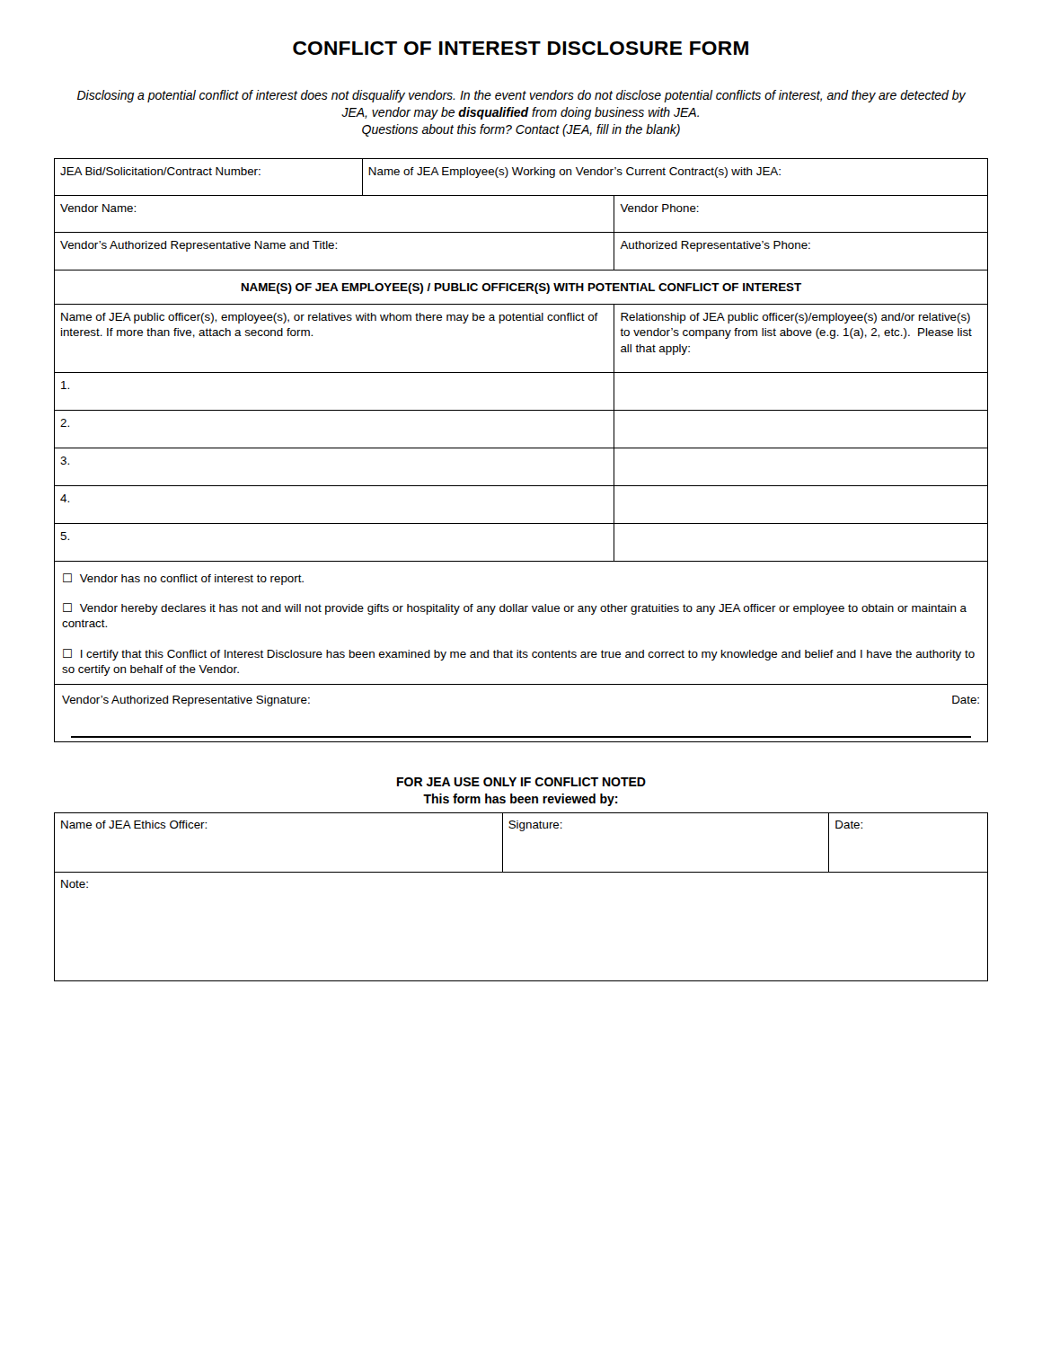CONFLICT OF INTEREST DISCLOSURE FORM
Disclosing a potential conflict of interest does not disqualify vendors. In the event vendors do not disclose potential conflicts of interest, and they are detected by JEA, vendor may be disqualified from doing business with JEA.
Questions about this form? Contact (JEA, fill in the blank)
| JEA Bid/Solicitation/Contract Number: | Name of JEA Employee(s) Working on Vendor’s Current Contract(s) with JEA: |
| Vendor Name: | Vendor Phone: |
| Vendor’s Authorized Representative Name and Title: | Authorized Representative’s Phone: |
| NAME(S) OF JEA EMPLOYEE(S) / PUBLIC OFFICER(S) WITH POTENTIAL CONFLICT OF INTEREST |
| Name of JEA public officer(s), employee(s), or relatives with whom there may be a potential conflict of interest. If more than five, attach a second form. | Relationship of JEA public officer(s)/employee(s) and/or relative(s) to vendor’s company from list above (e.g. 1(a), 2, etc.). Please list all that apply: |
| 1. | |
| 2. | |
| 3. | |
| 4. | |
| 5. | |
| ☐ Vendor has no conflict of interest to report. ☐ Vendor hereby declares it has not and will not provide gifts or hospitality of any dollar value or any other gratuities to any JEA officer or employee to obtain or maintain a contract. ☐ I certify that this Conflict of Interest Disclosure has been examined by me and that its contents are true and correct to my knowledge and belief and I have the authority to so certify on behalf of the Vendor. |
| / Vendor’s Authorized Representative Signature: / Date: / |
FOR JEA USE ONLY IF CONFLICT NOTED
This form has been reviewed by:
| Name of JEA Ethics Officer: | Signature: | Date: |
| Note: |